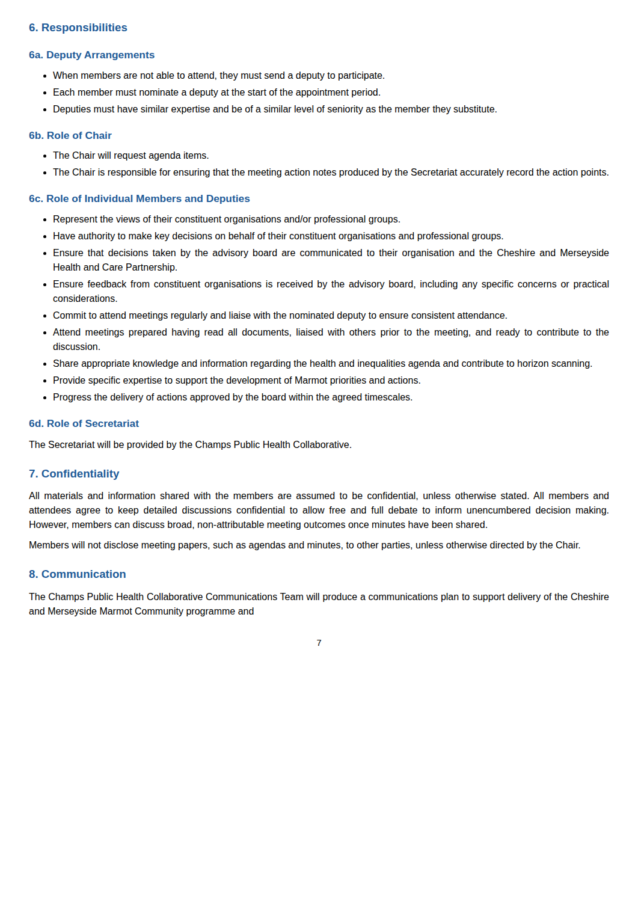6. Responsibilities
6a. Deputy Arrangements
When members are not able to attend, they must send a deputy to participate.
Each member must nominate a deputy at the start of the appointment period.
Deputies must have similar expertise and be of a similar level of seniority as the member they substitute.
6b. Role of Chair
The Chair will request agenda items.
The Chair is responsible for ensuring that the meeting action notes produced by the Secretariat accurately record the action points.
6c. Role of Individual Members and Deputies
Represent the views of their constituent organisations and/or professional groups.
Have authority to make key decisions on behalf of their constituent organisations and professional groups.
Ensure that decisions taken by the advisory board are communicated to their organisation and the Cheshire and Merseyside Health and Care Partnership.
Ensure feedback from constituent organisations is received by the advisory board, including any specific concerns or practical considerations.
Commit to attend meetings regularly and liaise with the nominated deputy to ensure consistent attendance.
Attend meetings prepared having read all documents, liaised with others prior to the meeting, and ready to contribute to the discussion.
Share appropriate knowledge and information regarding the health and inequalities agenda and contribute to horizon scanning.
Provide specific expertise to support the development of Marmot priorities and actions.
Progress the delivery of actions approved by the board within the agreed timescales.
6d. Role of Secretariat
The Secretariat will be provided by the Champs Public Health Collaborative.
7. Confidentiality
All materials and information shared with the members are assumed to be confidential, unless otherwise stated. All members and attendees agree to keep detailed discussions confidential to allow free and full debate to inform unencumbered decision making. However, members can discuss broad, non-attributable meeting outcomes once minutes have been shared.
Members will not disclose meeting papers, such as agendas and minutes, to other parties, unless otherwise directed by the Chair.
8. Communication
The Champs Public Health Collaborative Communications Team will produce a communications plan to support delivery of the Cheshire and Merseyside Marmot Community programme and
7